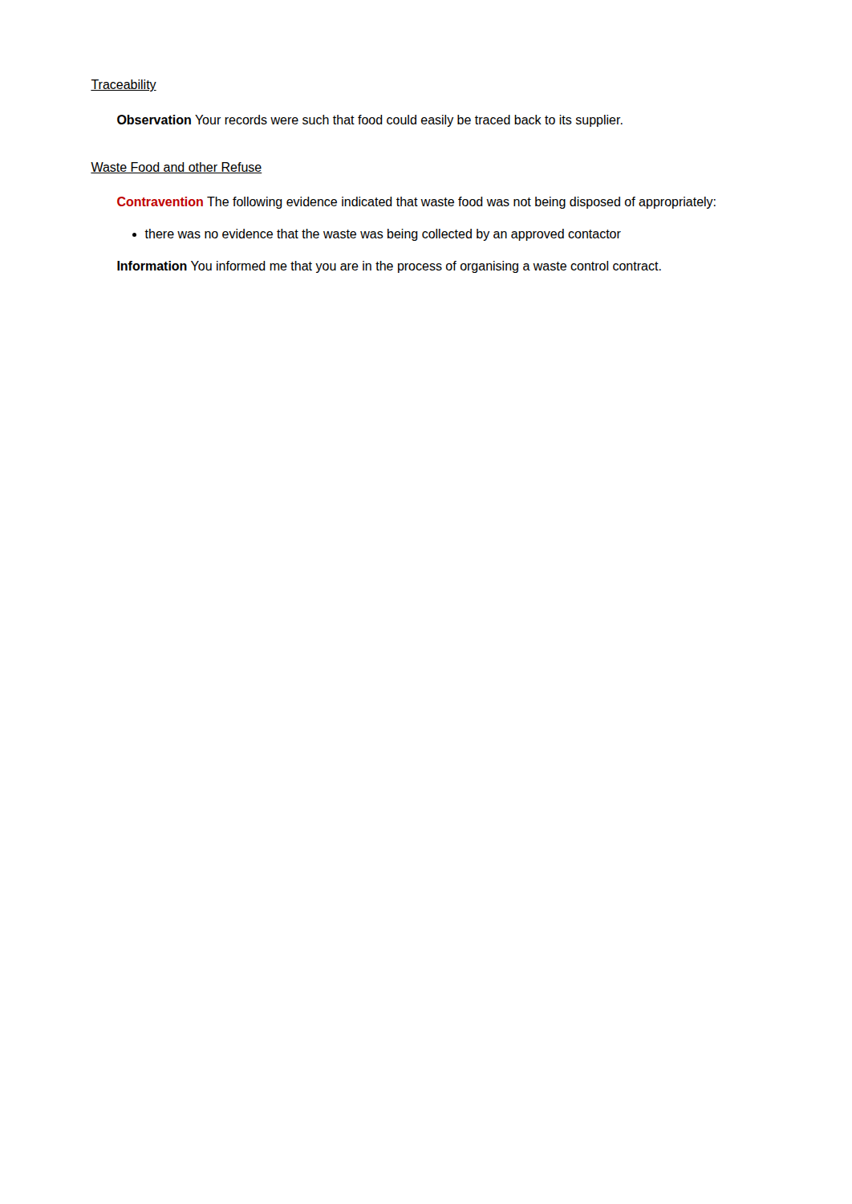Traceability
Observation Your records were such that food could easily be traced back to its supplier.
Waste Food and other Refuse
Contravention The following evidence indicated that waste food was not being disposed of appropriately:
there was no evidence that the waste was being collected by an approved contactor
Information You informed me that you are in the process of organising a waste control contract.